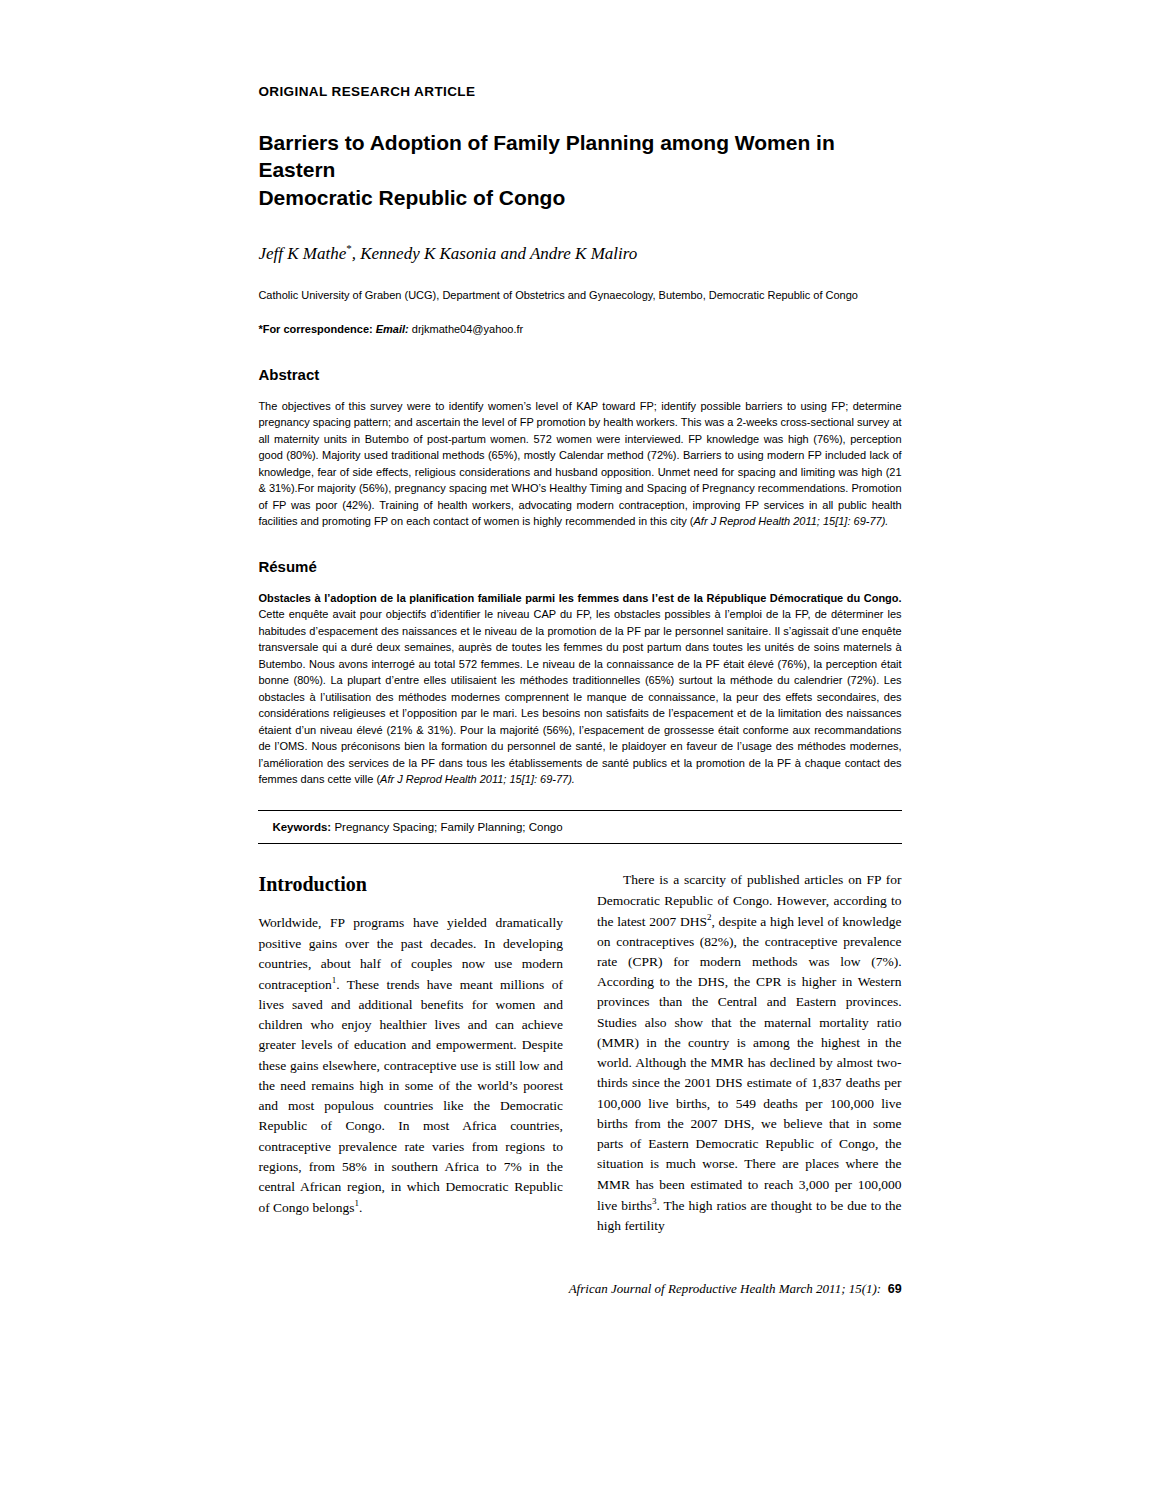ORIGINAL RESEARCH ARTICLE
Barriers to Adoption of Family Planning among Women in Eastern
Democratic Republic of Congo
Jeff K Mathe*, Kennedy K Kasonia and Andre K Maliro
Catholic University of Graben (UCG), Department of Obstetrics and Gynaecology, Butembo, Democratic Republic of Congo
*For correspondence: Email: drjkmathe04@yahoo.fr
Abstract
The objectives of this survey were to identify women’s level of KAP toward FP; identify possible barriers to using FP; determine pregnancy spacing pattern; and ascertain the level of FP promotion by health workers. This was a 2-weeks cross-sectional survey at all maternity units in Butembo of post-partum women. 572 women were interviewed. FP knowledge was high (76%), perception good (80%). Majority used traditional methods (65%), mostly Calendar method (72%). Barriers to using modern FP included lack of knowledge, fear of side effects, religious considerations and husband opposition. Unmet need for spacing and limiting was high (21 & 31%).For majority (56%), pregnancy spacing met WHO’s Healthy Timing and Spacing of Pregnancy recommendations. Promotion of FP was poor (42%). Training of health workers, advocating modern contraception, improving FP services in all public health facilities and promoting FP on each contact of women is highly recommended in this city (Afr J Reprod Health 2011; 15[1]: 69-77).
Résumé
Obstacles à l’adoption de la planification familiale parmi les femmes dans l’est de la République Démocratique du Congo. Cette enquête avait pour objectifs d’identifier le niveau CAP du FP, les obstacles possibles à l’emploi de la FP, de déterminer les habitudes d’espacement des naissances et le niveau de la promotion de la PF par le personnel sanitaire. Il s’agissait d’une enquête transversale qui a duré deux semaines, auprès de toutes les femmes du post partum dans toutes les unités de soins maternels à Butembo. Nous avons interrogé au total 572 femmes. Le niveau de la connaissance de la PF était élevé (76%), la perception était bonne (80%). La plupart d’entre elles utilisaient les méthodes traditionnelles (65%) surtout la méthode du calendrier (72%). Les obstacles à l’utilisation des méthodes modernes comprennent le manque de connaissance, la peur des effets secondaires, des considérations religieuses et l’opposition par le mari. Les besoins non satisfaits de l’espacement et de la limitation des naissances étaient d’un niveau élevé (21% & 31%). Pour la majorité (56%), l’espacement de grossesse était conforme aux recommandations de l’OMS. Nous préconisons bien la formation du personnel de santé, le plaidoyer en faveur de l’usage des méthodes modernes, l’amélioration des services de la PF dans tous les établissements de santé publics et la promotion de la PF à chaque contact des femmes dans cette ville (Afr J Reprod Health 2011; 15[1]: 69-77).
Keywords: Pregnancy Spacing; Family Planning; Congo
Introduction
Worldwide, FP programs have yielded dramatically positive gains over the past decades. In developing countries, about half of couples now use modern contraception1. These trends have meant millions of lives saved and additional benefits for women and children who enjoy healthier lives and can achieve greater levels of education and empowerment. Despite these gains elsewhere, contraceptive use is still low and the need remains high in some of the world’s poorest and most populous countries like the Democratic Republic of Congo. In most Africa countries, contraceptive prevalence rate varies from regions to regions, from 58% in southern Africa to 7% in the central African region, in which Democratic Republic of Congo belongs1.
There is a scarcity of published articles on FP for Democratic Republic of Congo. However, according to the latest 2007 DHS2, despite a high level of knowledge on contraceptives (82%), the contraceptive prevalence rate (CPR) for modern methods was low (7%). According to the DHS, the CPR is higher in Western provinces than the Central and Eastern provinces. Studies also show that the maternal mortality ratio (MMR) in the country is among the highest in the world. Although the MMR has declined by almost two-thirds since the 2001 DHS estimate of 1,837 deaths per 100,000 live births, to 549 deaths per 100,000 live births from the 2007 DHS, we believe that in some parts of Eastern Democratic Republic of Congo, the situation is much worse. There are places where the MMR has been estimated to reach 3,000 per 100,000 live births3. The high ratios are thought to be due to the high fertility
African Journal of Reproductive Health March 2011; 15(1): 69